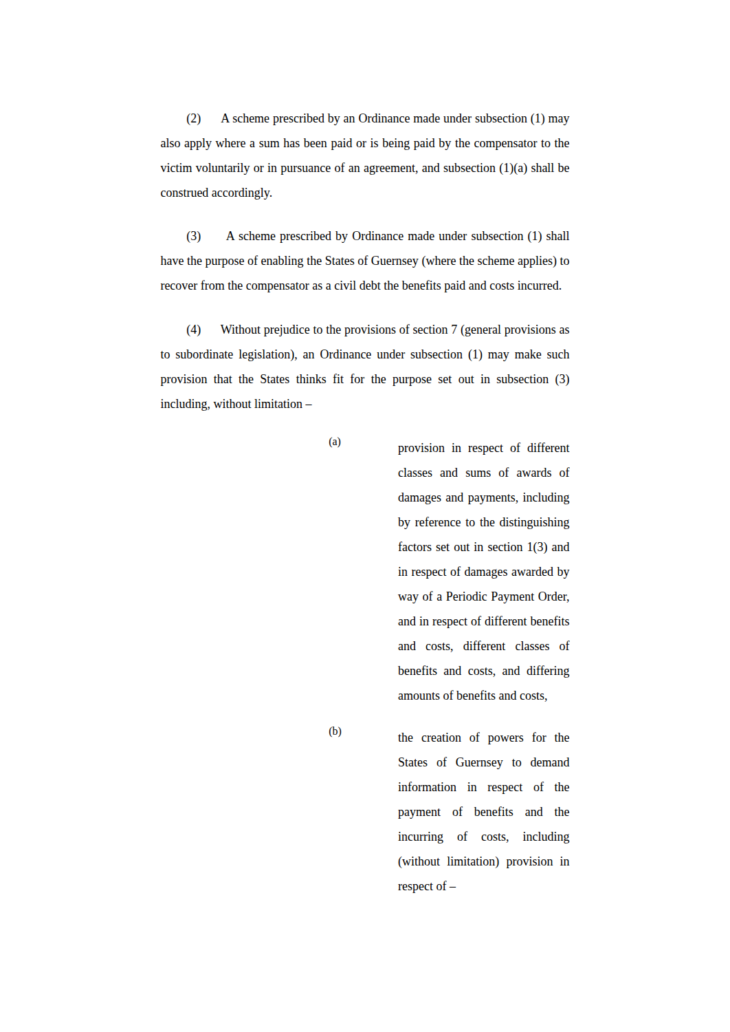(2) A scheme prescribed by an Ordinance made under subsection (1) may also apply where a sum has been paid or is being paid by the compensator to the victim voluntarily or in pursuance of an agreement, and subsection (1)(a) shall be construed accordingly.
(3) A scheme prescribed by Ordinance made under subsection (1) shall have the purpose of enabling the States of Guernsey (where the scheme applies) to recover from the compensator as a civil debt the benefits paid and costs incurred.
(4) Without prejudice to the provisions of section 7 (general provisions as to subordinate legislation), an Ordinance under subsection (1) may make such provision that the States thinks fit for the purpose set out in subsection (3) including, without limitation –
(a)
provision in respect of different classes and sums of awards of damages and payments, including by reference to the distinguishing factors set out in section 1(3) and in respect of damages awarded by way of a Periodic Payment Order, and in respect of different benefits and costs, different classes of benefits and costs, and differing amounts of benefits and costs,
(b)
the creation of powers for the States of Guernsey to demand information in respect of the payment of benefits and the incurring of costs, including (without limitation) provision in respect of –